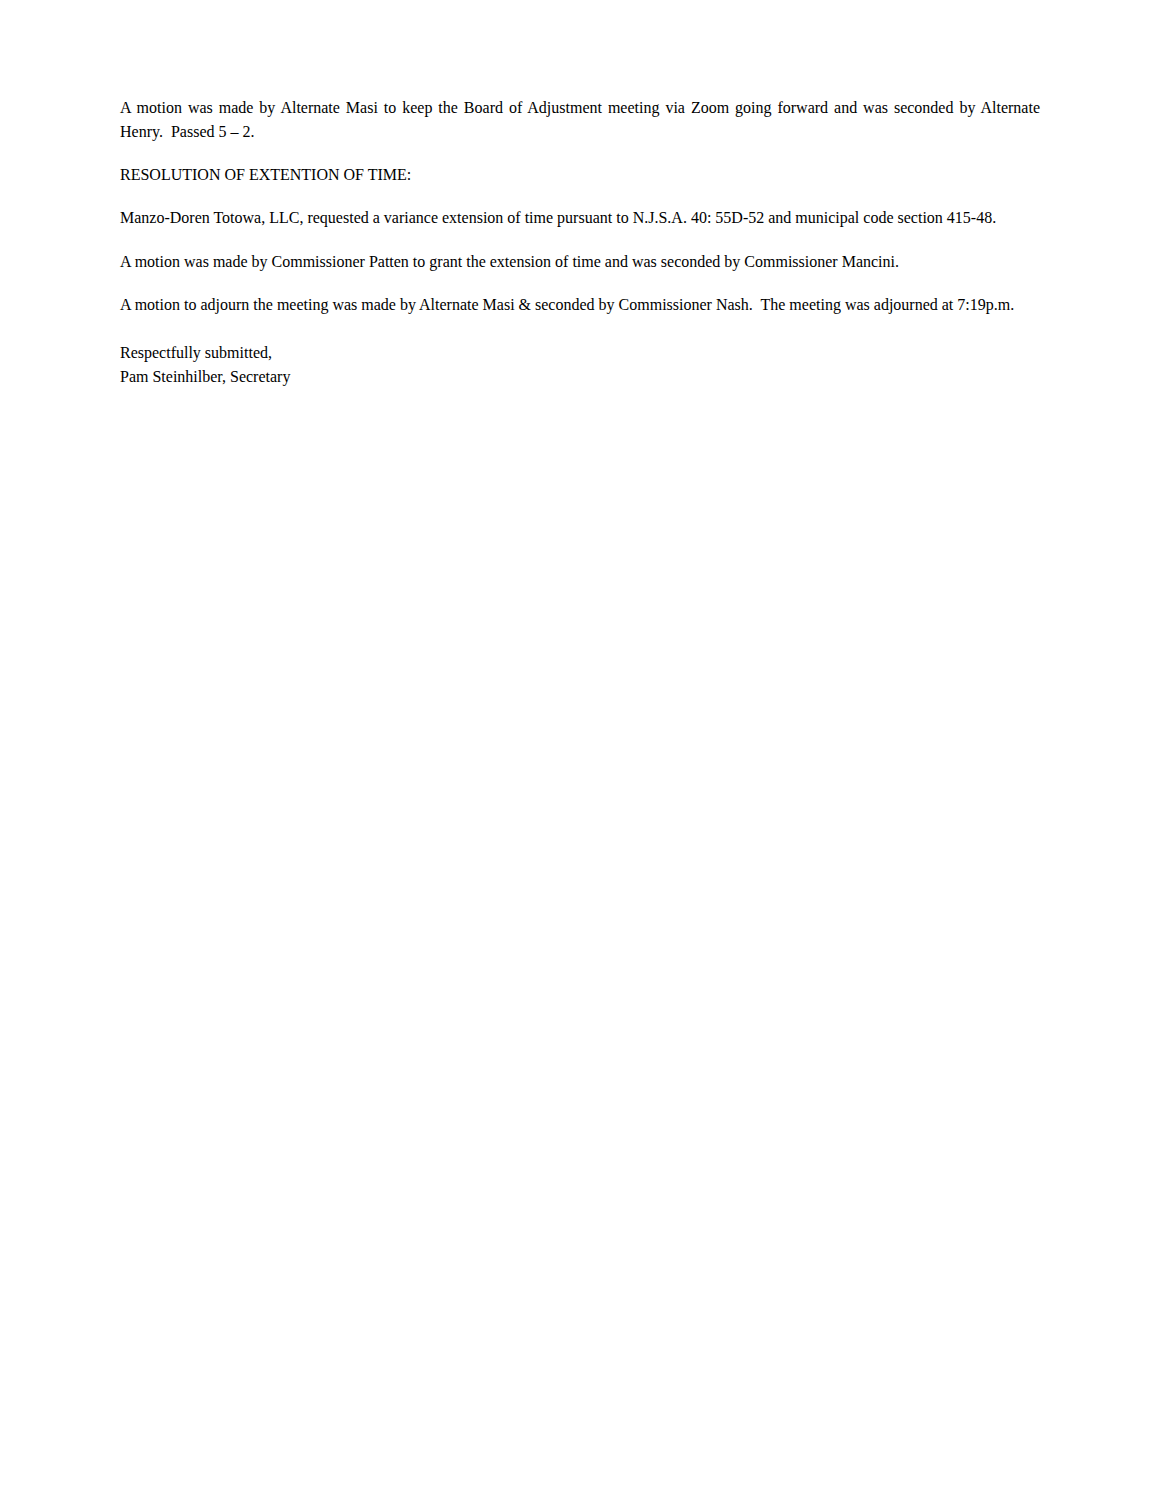A motion was made by Alternate Masi to keep the Board of Adjustment meeting via Zoom going forward and was seconded by Alternate Henry. Passed 5 – 2.
RESOLUTION OF EXTENTION OF TIME:
Manzo-Doren Totowa, LLC, requested a variance extension of time pursuant to N.J.S.A. 40: 55D-52 and municipal code section 415-48.
A motion was made by Commissioner Patten to grant the extension of time and was seconded by Commissioner Mancini.
A motion to adjourn the meeting was made by Alternate Masi & seconded by Commissioner Nash. The meeting was adjourned at 7:19p.m.
Respectfully submitted,
Pam Steinhilber, Secretary